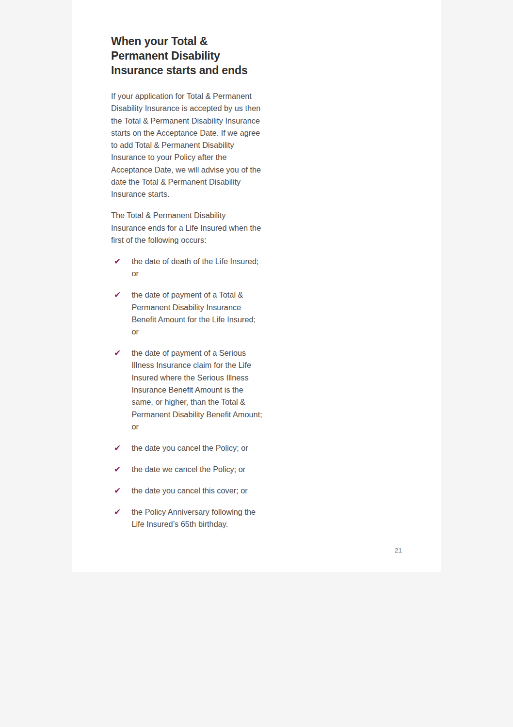When your Total & Permanent Disability Insurance starts and ends
If your application for Total & Permanent Disability Insurance is accepted by us then the Total & Permanent Disability Insurance starts on the Acceptance Date. If we agree to add Total & Permanent Disability Insurance to your Policy after the Acceptance Date, we will advise you of the date the Total & Permanent Disability Insurance starts.
The Total & Permanent Disability Insurance ends for a Life Insured when the first of the following occurs:
the date of death of the Life Insured; or
the date of payment of a Total & Permanent Disability Insurance Benefit Amount for the Life Insured; or
the date of payment of a Serious Illness Insurance claim for the Life Insured where the Serious Illness Insurance Benefit Amount is the same, or higher, than the Total & Permanent Disability Benefit Amount; or
the date you cancel the Policy; or
the date we cancel the Policy; or
the date you cancel this cover; or
the Policy Anniversary following the Life Insured’s 65th birthday.
21